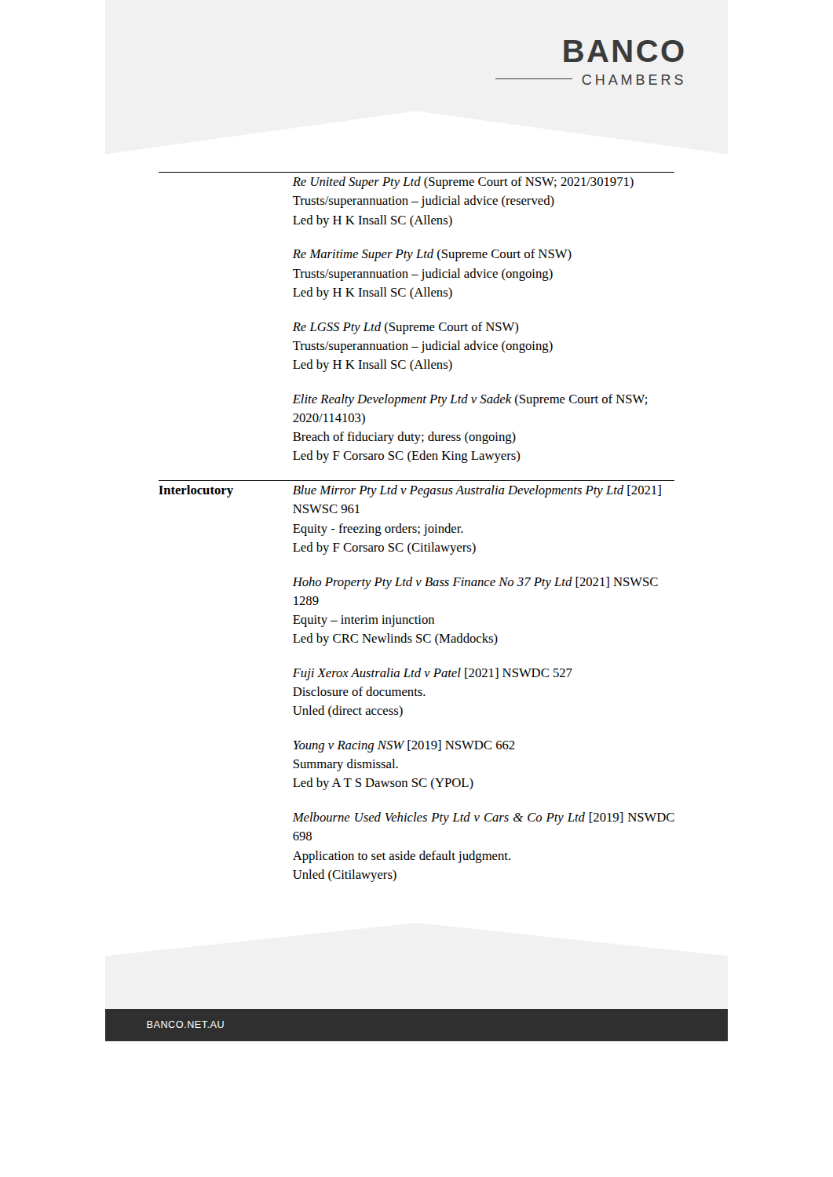BANCO
CHAMBERS
| | Re United Super Pty Ltd (Supreme Court of NSW; 2021/301971) Trusts/superannuation – judicial advice (reserved) Led by H K Insall SC (Allens) Re Maritime Super Pty Ltd (Supreme Court of NSW) Trusts/superannuation – judicial advice (ongoing) Led by H K Insall SC (Allens) Re LGSS Pty Ltd (Supreme Court of NSW) Trusts/superannuation – judicial advice (ongoing) Led by H K Insall SC (Allens) Elite Realty Development Pty Ltd v Sadek (Supreme Court of NSW; 2020/114103) Breach of fiduciary duty; duress (ongoing) Led by F Corsaro SC (Eden King Lawyers) |
| Interlocutory | Blue Mirror Pty Ltd v Pegasus Australia Developments Pty Ltd [2021] NSWSC 961 Equity - freezing orders; joinder. Led by F Corsaro SC (Citilawyers) Hoho Property Pty Ltd v Bass Finance No 37 Pty Ltd [2021] NSWSC 1289 Equity – interim injunction Led by CRC Newlinds SC (Maddocks) Fuji Xerox Australia Ltd v Patel [2021] NSWDC 527 Disclosure of documents. Unled (direct access) Young v Racing NSW [2019] NSWDC 662 Summary dismissal. Led by A T S Dawson SC (YPOL) Melbourne Used Vehicles Pty Ltd v Cars & Co Pty Ltd [2019] NSWDC 698 Application to set aside default judgment. Unled (Citilawyers) |
BANCO.NET.AU